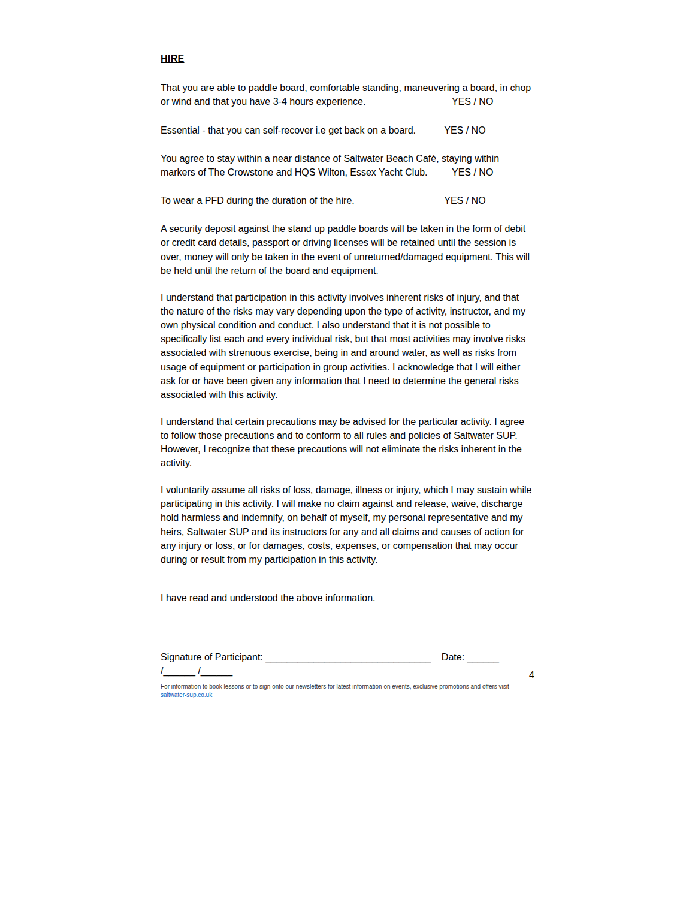HIRE
That you are able to paddle board, comfortable standing, maneuvering a board, in chop or wind and that you have 3-4 hours experience.
YES / NO
Essential - that you can self-recover i.e get back on a board.
YES / NO
You agree to stay within a near distance of Saltwater Beach Café, staying within markers of The Crowstone and HQS Wilton, Essex Yacht Club.
YES / NO
To wear a PFD during the duration of the hire.
YES / NO
A security deposit against the stand up paddle boards will be taken in the form of debit or credit card details, passport or driving licenses will be retained until the session is over, money will only be taken in the event of unreturned/damaged equipment. This will be held until the return of the board and equipment.
I understand that participation in this activity involves inherent risks of injury, and that the nature of the risks may vary depending upon the type of activity, instructor, and my own physical condition and conduct. I also understand that it is not possible to specifically list each and every individual risk, but that most activities may involve risks associated with strenuous exercise, being in and around water, as well as risks from usage of equipment or participation in group activities. I acknowledge that I will either ask for or have been given any information that I need to determine the general risks associated with this activity.
I understand that certain precautions may be advised for the particular activity. I agree to follow those precautions and to conform to all rules and policies of Saltwater SUP. However, I recognize that these precautions will not eliminate the risks inherent in the activity.
I voluntarily assume all risks of loss, damage, illness or injury, which I may sustain while participating in this activity. I will make no claim against and release, waive, discharge hold harmless and indemnify, on behalf of myself, my personal representative and my heirs, Saltwater SUP and its instructors for any and all claims and causes of action for any injury or loss, or for damages, costs, expenses, or compensation that may occur during or result from my participation in this activity.
I have read and understood the above information.
Signature of Participant: _______________________________ Date: ______ /______ /______
4 For information to book lessons or to sign onto our newsletters for latest information on events, exclusive promotions and offers visit saltwater-sup.co.uk